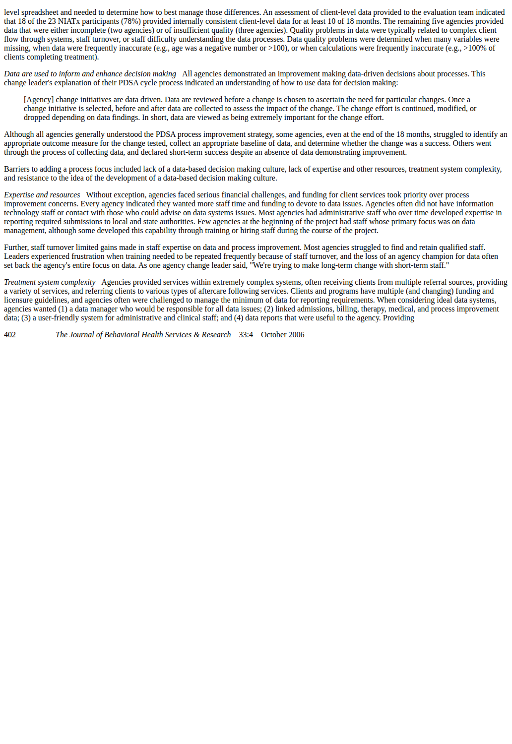level spreadsheet and needed to determine how to best manage those differences. An assessment of client-level data provided to the evaluation team indicated that 18 of the 23 NIATx participants (78%) provided internally consistent client-level data for at least 10 of 18 months. The remaining five agencies provided data that were either incomplete (two agencies) or of insufficient quality (three agencies). Quality problems in data were typically related to complex client flow through systems, staff turnover, or staff difficulty understanding the data processes. Data quality problems were determined when many variables were missing, when data were frequently inaccurate (e.g., age was a negative number or >100), or when calculations were frequently inaccurate (e.g., >100% of clients completing treatment).
Data are used to inform and enhance decision making All agencies demonstrated an improvement making data-driven decisions about processes. This change leader's explanation of their PDSA cycle process indicated an understanding of how to use data for decision making:
[Agency] change initiatives are data driven. Data are reviewed before a change is chosen to ascertain the need for particular changes. Once a change initiative is selected, before and after data are collected to assess the impact of the change. The change effort is continued, modified, or dropped depending on data findings. In short, data are viewed as being extremely important for the change effort.
Although all agencies generally understood the PDSA process improvement strategy, some agencies, even at the end of the 18 months, struggled to identify an appropriate outcome measure for the change tested, collect an appropriate baseline of data, and determine whether the change was a success. Others went through the process of collecting data, and declared short-term success despite an absence of data demonstrating improvement.
Barriers to adding a process focus included lack of a data-based decision making culture, lack of expertise and other resources, treatment system complexity, and resistance to the idea of the development of a data-based decision making culture.
Expertise and resources Without exception, agencies faced serious financial challenges, and funding for client services took priority over process improvement concerns. Every agency indicated they wanted more staff time and funding to devote to data issues. Agencies often did not have information technology staff or contact with those who could advise on data systems issues. Most agencies had administrative staff who over time developed expertise in reporting required submissions to local and state authorities. Few agencies at the beginning of the project had staff whose primary focus was on data management, although some developed this capability through training or hiring staff during the course of the project.
Further, staff turnover limited gains made in staff expertise on data and process improvement. Most agencies struggled to find and retain qualified staff. Leaders experienced frustration when training needed to be repeated frequently because of staff turnover, and the loss of an agency champion for data often set back the agency's entire focus on data. As one agency change leader said, "We're trying to make long-term change with short-term staff."
Treatment system complexity Agencies provided services within extremely complex systems, often receiving clients from multiple referral sources, providing a variety of services, and referring clients to various types of aftercare following services. Clients and programs have multiple (and changing) funding and licensure guidelines, and agencies often were challenged to manage the minimum of data for reporting requirements. When considering ideal data systems, agencies wanted (1) a data manager who would be responsible for all data issues; (2) linked admissions, billing, therapy, medical, and process improvement data; (3) a user-friendly system for administrative and clinical staff; and (4) data reports that were useful to the agency. Providing
402 The Journal of Behavioral Health Services & Research 33:4 October 2006